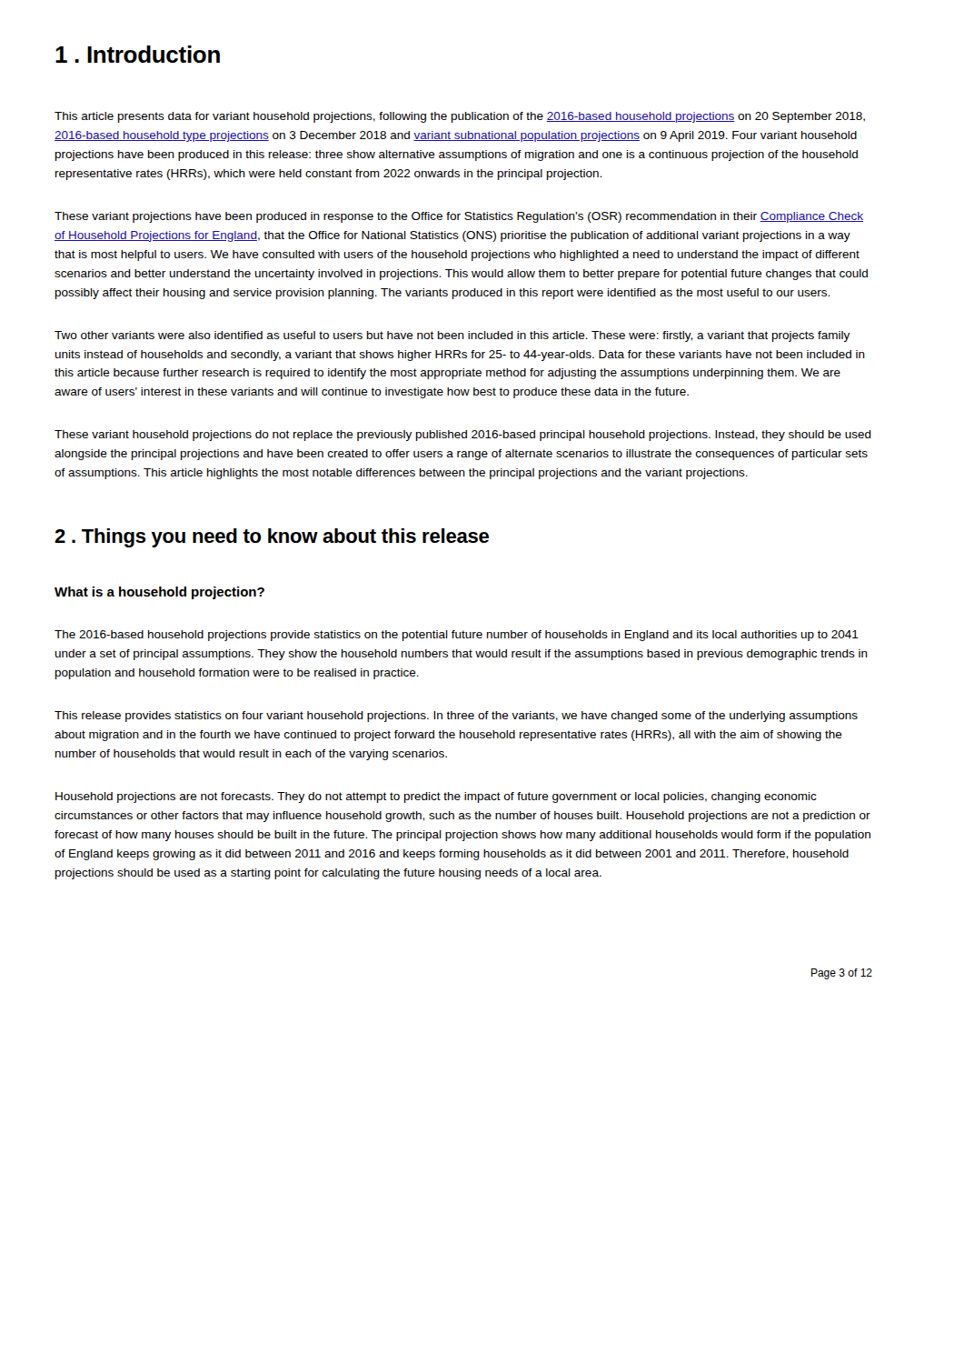1 . Introduction
This article presents data for variant household projections, following the publication of the 2016-based household projections on 20 September 2018, 2016-based household type projections on 3 December 2018 and variant subnational population projections on 9 April 2019. Four variant household projections have been produced in this release: three show alternative assumptions of migration and one is a continuous projection of the household representative rates (HRRs), which were held constant from 2022 onwards in the principal projection.
These variant projections have been produced in response to the Office for Statistics Regulation's (OSR) recommendation in their Compliance Check of Household Projections for England, that the Office for National Statistics (ONS) prioritise the publication of additional variant projections in a way that is most helpful to users. We have consulted with users of the household projections who highlighted a need to understand the impact of different scenarios and better understand the uncertainty involved in projections. This would allow them to better prepare for potential future changes that could possibly affect their housing and service provision planning. The variants produced in this report were identified as the most useful to our users.
Two other variants were also identified as useful to users but have not been included in this article. These were: firstly, a variant that projects family units instead of households and secondly, a variant that shows higher HRRs for 25- to 44-year-olds. Data for these variants have not been included in this article because further research is required to identify the most appropriate method for adjusting the assumptions underpinning them. We are aware of users' interest in these variants and will continue to investigate how best to produce these data in the future.
These variant household projections do not replace the previously published 2016-based principal household projections. Instead, they should be used alongside the principal projections and have been created to offer users a range of alternate scenarios to illustrate the consequences of particular sets of assumptions. This article highlights the most notable differences between the principal projections and the variant projections.
2 . Things you need to know about this release
What is a household projection?
The 2016-based household projections provide statistics on the potential future number of households in England and its local authorities up to 2041 under a set of principal assumptions. They show the household numbers that would result if the assumptions based in previous demographic trends in population and household formation were to be realised in practice.
This release provides statistics on four variant household projections. In three of the variants, we have changed some of the underlying assumptions about migration and in the fourth we have continued to project forward the household representative rates (HRRs), all with the aim of showing the number of households that would result in each of the varying scenarios.
Household projections are not forecasts. They do not attempt to predict the impact of future government or local policies, changing economic circumstances or other factors that may influence household growth, such as the number of houses built. Household projections are not a prediction or forecast of how many houses should be built in the future. The principal projection shows how many additional households would form if the population of England keeps growing as it did between 2011 and 2016 and keeps forming households as it did between 2001 and 2011. Therefore, household projections should be used as a starting point for calculating the future housing needs of a local area.
Page 3 of 12